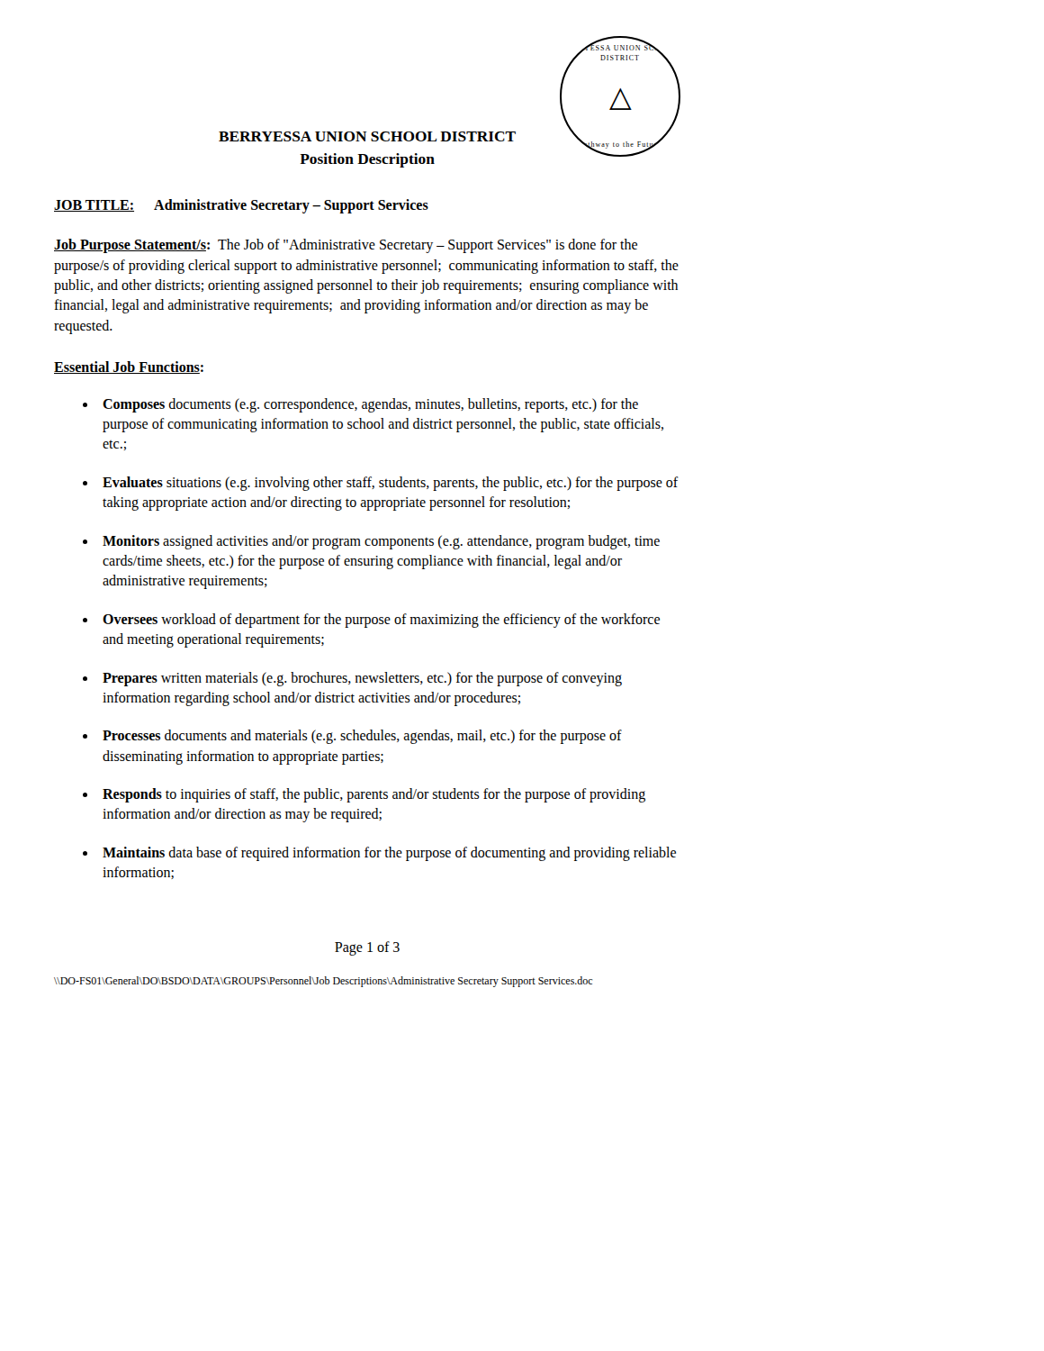BERRYESSA UNION SCHOOL DISTRICT
△
Pathway to the Future
BERRYESSA UNION SCHOOL DISTRICT Position Description
JOB TITLE: Administrative Secretary – Support Services
Job Purpose Statement/s: The Job of "Administrative Secretary – Support Services" is done for the purpose/s of providing clerical support to administrative personnel; communicating information to staff, the public, and other districts; orienting assigned personnel to their job requirements; ensuring compliance with financial, legal and administrative requirements; and providing information and/or direction as may be requested.
Essential Job Functions:
Composes documents (e.g. correspondence, agendas, minutes, bulletins, reports, etc.) for the purpose of communicating information to school and district personnel, the public, state officials, etc.;
Evaluates situations (e.g. involving other staff, students, parents, the public, etc.) for the purpose of taking appropriate action and/or directing to appropriate personnel for resolution;
Monitors assigned activities and/or program components (e.g. attendance, program budget, time cards/time sheets, etc.) for the purpose of ensuring compliance with financial, legal and/or administrative requirements;
Oversees workload of department for the purpose of maximizing the efficiency of the workforce and meeting operational requirements;
Prepares written materials (e.g. brochures, newsletters, etc.) for the purpose of conveying information regarding school and/or district activities and/or procedures;
Processes documents and materials (e.g. schedules, agendas, mail, etc.) for the purpose of disseminating information to appropriate parties;
Responds to inquiries of staff, the public, parents and/or students for the purpose of providing information and/or direction as may be required;
Maintains data base of required information for the purpose of documenting and providing reliable information;
Page 1 of 3
\\DO-FS01\General\DO\BSDO\DATA\GROUPS\Personnel\Job Descriptions\Administrative Secretary Support Services.doc